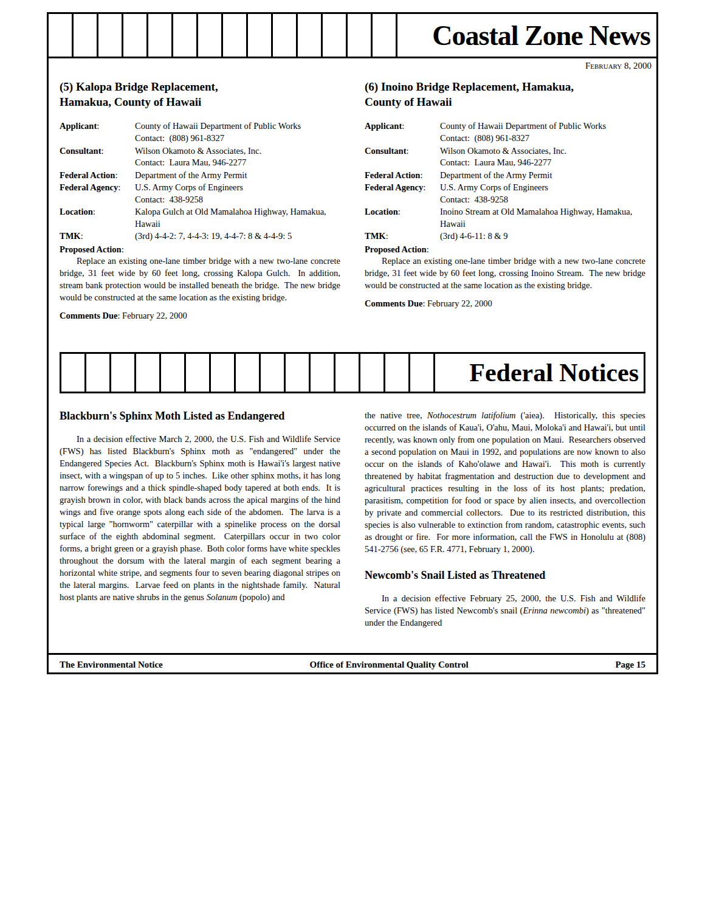Coastal Zone News
February 8, 2000
(5) Kalopa Bridge Replacement,
Hamakua, County of Hawaii
| Applicant : | County of Hawaii Department of Public Works Contact: (808) 961-8327 |
| Consultant : | Wilson Okamoto & Associates, Inc. Contact: Laura Mau, 946-2277 |
| Federal Action : | Department of the Army Permit |
| Federal Agency : | U.S. Army Corps of Engineers Contact: 438-9258 |
| Location : | Kalopa Gulch at Old Mamalahoa Highway, Hamakua, Hawaii |
| TMK : | (3rd) 4-4-2: 7, 4-4-3: 19, 4-4-7: 8 & 4-4-9: 5 |
Proposed Action:
Replace an existing one-lane timber bridge with a new two-lane concrete bridge, 31 feet wide by 60 feet long, crossing Kalopa Gulch. In addition, stream bank protection would be installed beneath the bridge. The new bridge would be constructed at the same location as the existing bridge.
Comments Due: February 22, 2000
(6) Inoino Bridge Replacement, Hamakua,
County of Hawaii
| Applicant : | County of Hawaii Department of Public Works Contact: (808) 961-8327 |
| Consultant : | Wilson Okamoto & Associates, Inc. Contact: Laura Mau, 946-2277 |
| Federal Action : | Department of the Army Permit |
| Federal Agency : | U.S. Army Corps of Engineers Contact: 438-9258 |
| Location : | Inoino Stream at Old Mamalahoa Highway, Hamakua, Hawaii |
| TMK : | (3rd) 4-6-11: 8 & 9 |
Proposed Action:
Replace an existing one-lane timber bridge with a new two-lane concrete bridge, 31 feet wide by 60 feet long, crossing Inoino Stream. The new bridge would be constructed at the same location as the existing bridge.
Comments Due: February 22, 2000
Federal Notices
Blackburn's Sphinx Moth Listed as Endangered
In a decision effective March 2, 2000, the U.S. Fish and Wildlife Service (FWS) has listed Blackburn's Sphinx moth as "endangered" under the Endangered Species Act. Blackburn's Sphinx moth is Hawai'i's largest native insect, with a wingspan of up to 5 inches. Like other sphinx moths, it has long narrow forewings and a thick spindle-shaped body tapered at both ends. It is grayish brown in color, with black bands across the apical margins of the hind wings and five orange spots along each side of the abdomen. The larva is a typical large "hornworm" caterpillar with a spinelike process on the dorsal surface of the eighth abdominal segment. Caterpillars occur in two color forms, a bright green or a grayish phase. Both color forms have white speckles throughout the dorsum with the lateral margin of each segment bearing a horizontal white stripe, and segments four to seven bearing diagonal stripes on the lateral margins. Larvae feed on plants in the nightshade family. Natural host plants are native shrubs in the genus Solanum (popolo) and
the native tree, Nothocestrum latifolium ('aiea). Historically, this species occurred on the islands of Kaua'i, O'ahu, Maui, Moloka'i and Hawai'i, but until recently, was known only from one population on Maui. Researchers observed a second population on Maui in 1992, and populations are now known to also occur on the islands of Kaho'olawe and Hawai'i. This moth is currently threatened by habitat fragmentation and destruction due to development and agricultural practices resulting in the loss of its host plants; predation, parasitism, competition for food or space by alien insects, and overcollection by private and commercial collectors. Due to its restricted distribution, this species is also vulnerable to extinction from random, catastrophic events, such as drought or fire. For more information, call the FWS in Honolulu at (808) 541-2756 (see, 65 F.R. 4771, February 1, 2000).
Newcomb's Snail Listed as Threatened
In a decision effective February 25, 2000, the U.S. Fish and Wildlife Service (FWS) has listed Newcomb's snail (Erinna newcombi) as "threatened" under the Endangered
The Environmental Notice
Office of Environmental Quality Control
Page 15